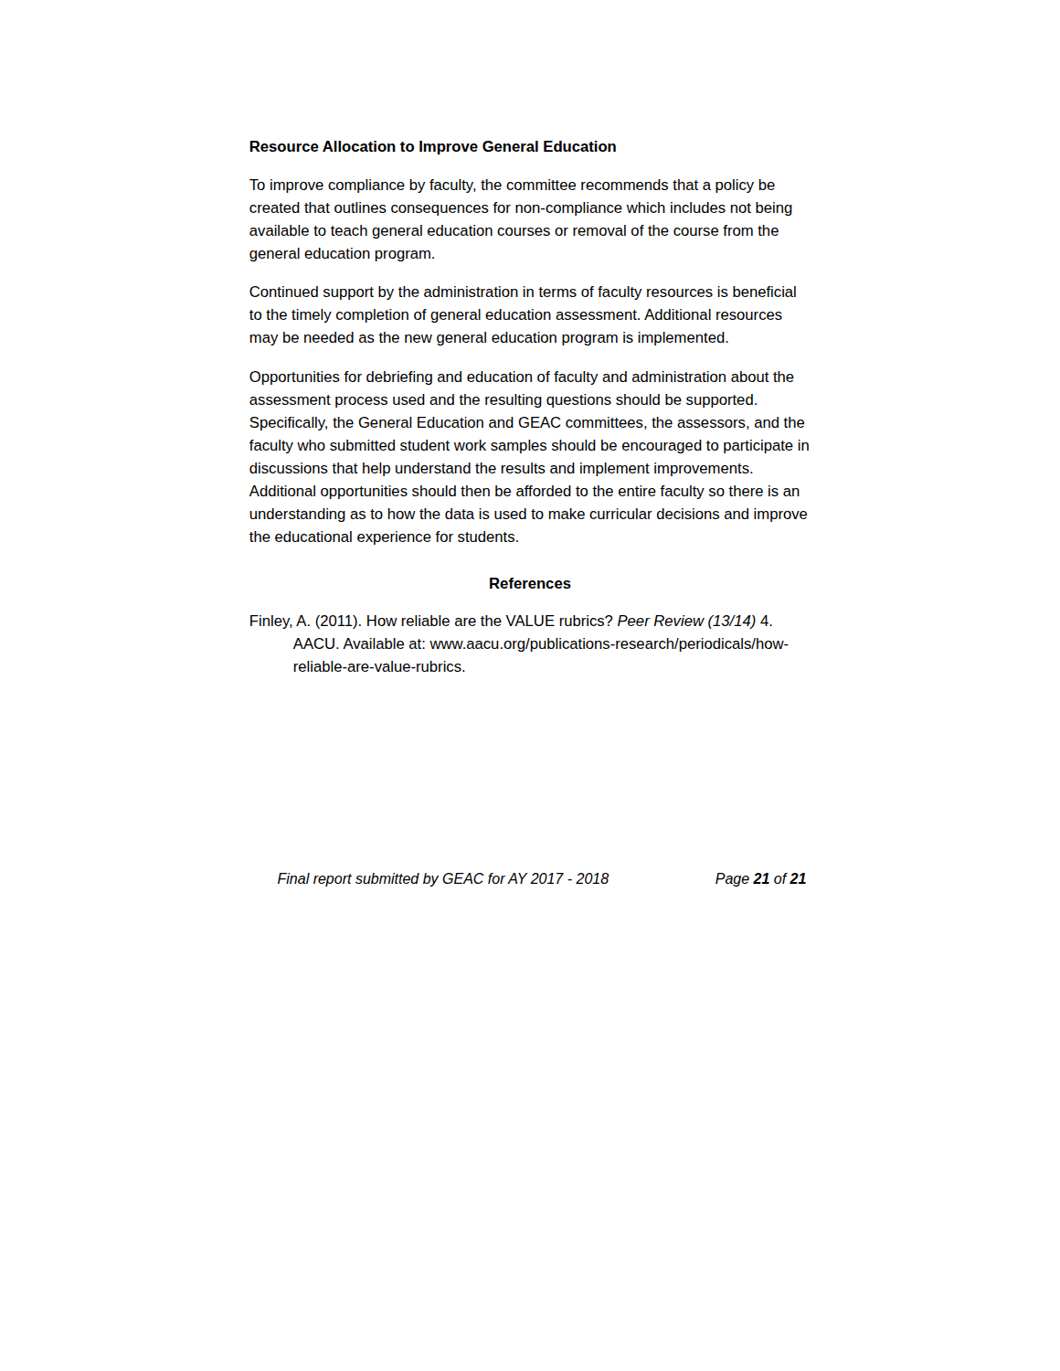Resource Allocation to Improve General Education
To improve compliance by faculty, the committee recommends that a policy be created that outlines consequences for non-compliance which includes not being available to teach general education courses or removal of the course from the general education program.
Continued support by the administration in terms of faculty resources is beneficial to the timely completion of general education assessment. Additional resources may be needed as the new general education program is implemented.
Opportunities for debriefing and education of faculty and administration about the assessment process used and the resulting questions should be supported. Specifically, the General Education and GEAC committees, the assessors, and the faculty who submitted student work samples should be encouraged to participate in discussions that help understand the results and implement improvements. Additional opportunities should then be afforded to the entire faculty so there is an understanding as to how the data is used to make curricular decisions and improve the educational experience for students.
References
Finley, A. (2011). How reliable are the VALUE rubrics? Peer Review (13/14) 4. AACU. Available at: www.aacu.org/publications-research/periodicals/how-reliable-are-value-rubrics.
Final report submitted by GEAC for AY 2017 - 2018
Page 21 of 21